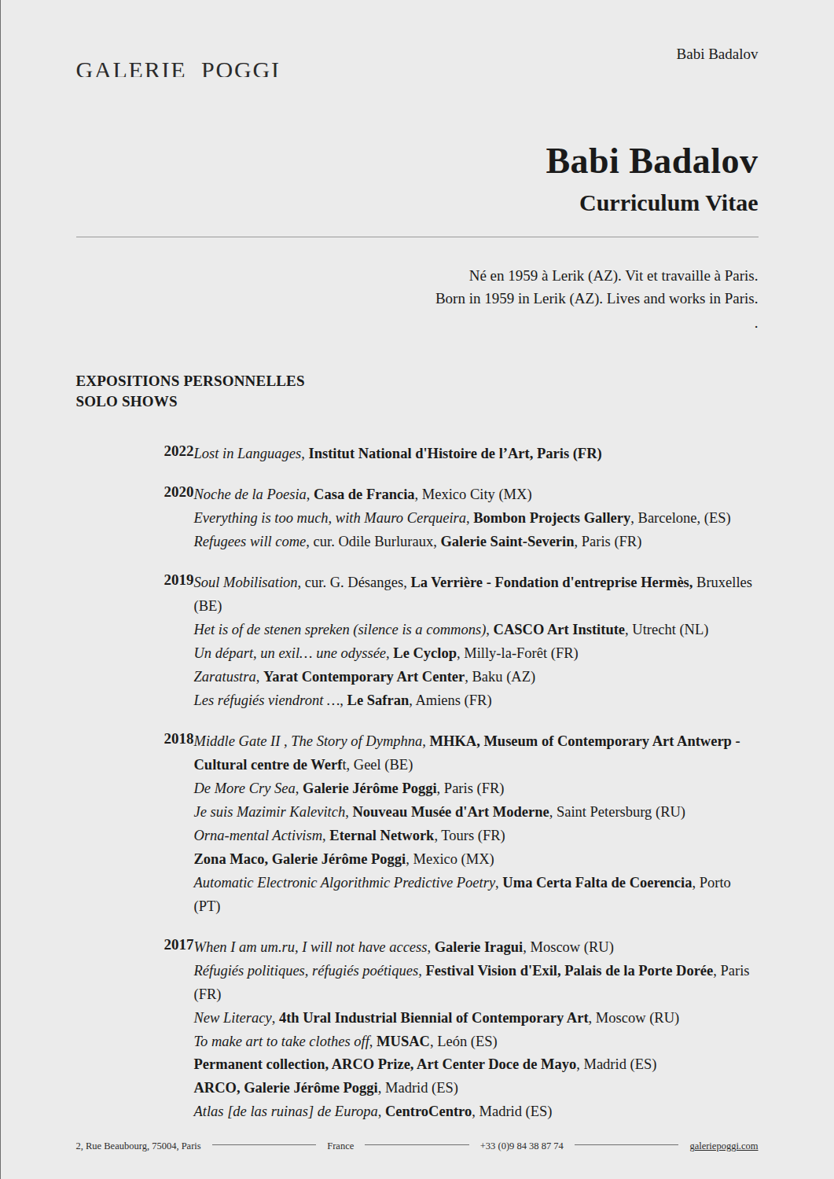GALERIE POGGI
Babi Badalov
Babi Badalov
Curriculum Vitae
Né en 1959 à Lerik (AZ). Vit et travaille à Paris.
Born in 1959 in Lerik (AZ). Lives and works in Paris. .
EXPOSITIONS PERSONNELLES
SOLO SHOWS
| 2022 | Lost in Languages , Institut National d'Histoire de l’Art, Paris (FR) |
| 2020 | Noche de la Poesia , Casa de Francia , Mexico City (MX) Everything is too much, with Mauro Cerqueira , Bombon Projects Gallery , Barcelone, (ES) Refugees will come , cur. Odile Burluraux, Galerie Saint-Severin , Paris (FR) |
| 2019 | Soul Mobilisation , cur. G. Désanges, La Verrière - Fondation d'entreprise Hermès, Bruxelles (BE) Het is of de stenen spreken (silence is a commons) , CASCO Art Institute , Utrecht (NL) Un départ, un exil… une odyssée , Le Cyclop , Milly-la-Forêt (FR) Zaratustra , Yarat Contemporary Art Center , Baku (AZ) Les réfugiés viendront … , Le Safran , Amiens (FR) |
| 2018 | Middle Gate II , The Story of Dymphna , MHKA, Museum of Contemporary Art Antwerp - Cultural centre de Werf t, Geel (BE) De More Cry Sea , Galerie Jérôme Poggi , Paris (FR) Je suis Mazimir Kalevitch , Nouveau Musée d'Art Moderne , Saint Petersburg (RU) Orna-mental Activism , Eternal Network , Tours (FR) Zona Maco, Galerie Jérôme Poggi , Mexico (MX) Automatic Electronic Algorithmic Predictive Poetry , Uma Certa Falta de Coerencia , Porto (PT) |
| 2017 | When I am um.ru, I will not have access , Galerie Iragui , Moscow (RU) Réfugiés politiques, réfugiés poétiques, Festival Vision d'Exil, Palais de la Porte Dorée , Paris (FR) New Literacy , 4th Ural Industrial Biennial of Contemporary Art , Moscow (RU) To make art to take clothes off , MUSAC , León (ES) Permanent collection, ARCO Prize, Art Center Doce de Mayo , Madrid (ES) ARCO, Galerie Jérôme Poggi , Madrid (ES) Atlas [de las ruinas] de Europa , CentroCentro , Madrid (ES) |
2, Rue Beaubourg, 75004, Paris France +33 (0)9 84 38 87 74 galeriepoggi.com